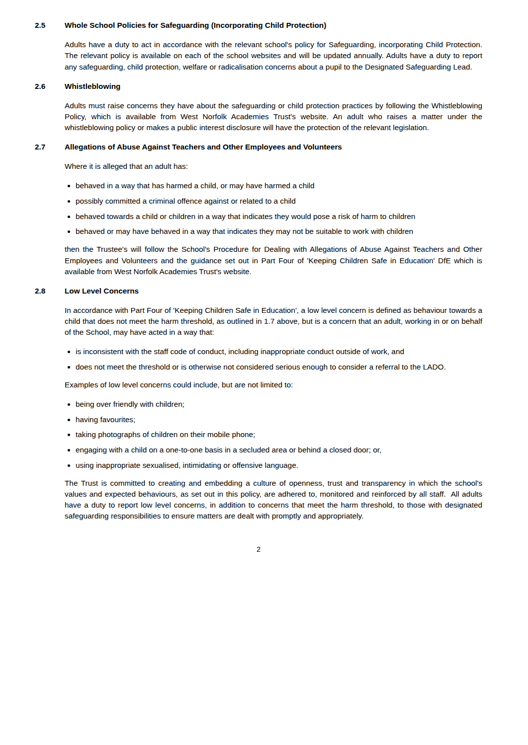2.5
Whole School Policies for Safeguarding (Incorporating Child Protection)
Adults have a duty to act in accordance with the relevant school's policy for Safeguarding, incorporating Child Protection. The relevant policy is available on each of the school websites and will be updated annually. Adults have a duty to report any safeguarding, child protection, welfare or radicalisation concerns about a pupil to the Designated Safeguarding Lead.
2.6
Whistleblowing
Adults must raise concerns they have about the safeguarding or child protection practices by following the Whistleblowing Policy, which is available from West Norfolk Academies Trust's website. An adult who raises a matter under the whistleblowing policy or makes a public interest disclosure will have the protection of the relevant legislation.
2.7
Allegations of Abuse Against Teachers and Other Employees and Volunteers
Where it is alleged that an adult has:
behaved in a way that has harmed a child, or may have harmed a child
possibly committed a criminal offence against or related to a child
behaved towards a child or children in a way that indicates they would pose a risk of harm to children
behaved or may have behaved in a way that indicates they may not be suitable to work with children
then the Trustee's will follow the School's Procedure for Dealing with Allegations of Abuse Against Teachers and Other Employees and Volunteers and the guidance set out in Part Four of 'Keeping Children Safe in Education' DfE which is available from West Norfolk Academies Trust's website.
2.8
Low Level Concerns
In accordance with Part Four of 'Keeping Children Safe in Education', a low level concern is defined as behaviour towards a child that does not meet the harm threshold, as outlined in 1.7 above, but is a concern that an adult, working in or on behalf of the School, may have acted in a way that:
is inconsistent with the staff code of conduct, including inappropriate conduct outside of work, and
does not meet the threshold or is otherwise not considered serious enough to consider a referral to the LADO.
Examples of low level concerns could include, but are not limited to:
being over friendly with children;
having favourites;
taking photographs of children on their mobile phone;
engaging with a child on a one-to-one basis in a secluded area or behind a closed door; or,
using inappropriate sexualised, intimidating or offensive language.
The Trust is committed to creating and embedding a culture of openness, trust and transparency in which the school's values and expected behaviours, as set out in this policy, are adhered to, monitored and reinforced by all staff. All adults have a duty to report low level concerns, in addition to concerns that meet the harm threshold, to those with designated safeguarding responsibilities to ensure matters are dealt with promptly and appropriately.
2